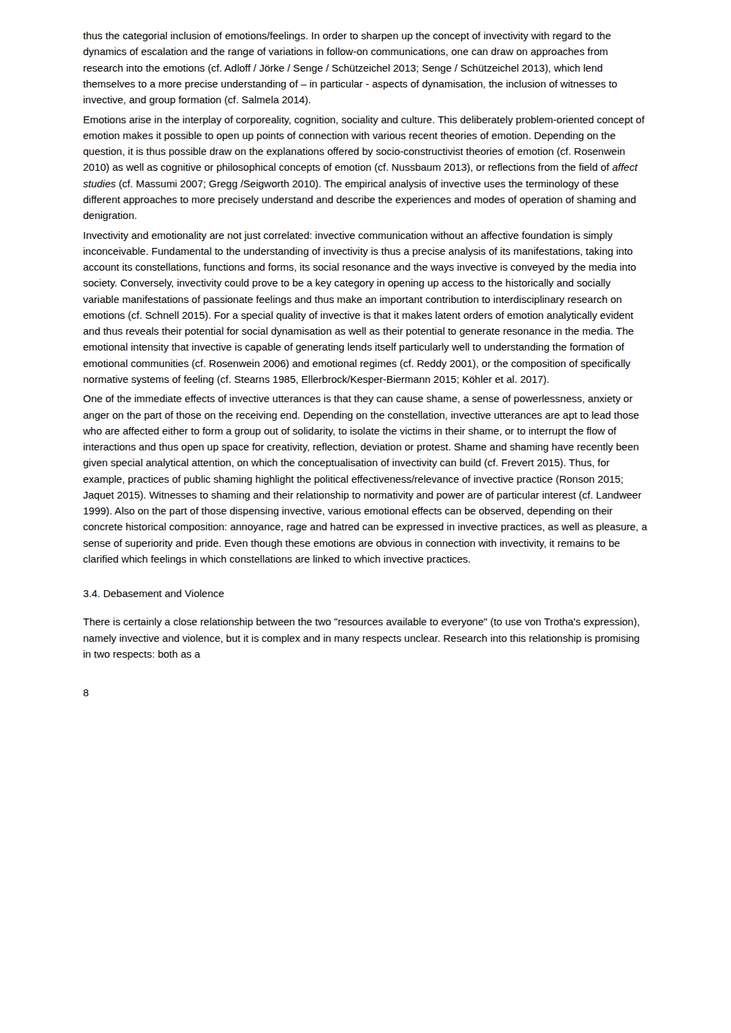thus the categorial inclusion of emotions/feelings. In order to sharpen up the concept of invectivity with regard to the dynamics of escalation and the range of variations in follow-on communications, one can draw on approaches from research into the emotions (cf. Adloff / Jörke / Senge / Schützeichel 2013; Senge / Schützeichel 2013), which lend themselves to a more precise understanding of – in particular - aspects of dynamisation, the inclusion of witnesses to invective, and group formation (cf. Salmela 2014).
Emotions arise in the interplay of corporeality, cognition, sociality and culture. This deliberately problem-oriented concept of emotion makes it possible to open up points of connection with various recent theories of emotion. Depending on the question, it is thus possible draw on the explanations offered by socio-constructivist theories of emotion (cf. Rosenwein 2010) as well as cognitive or philosophical concepts of emotion (cf. Nussbaum 2013), or reflections from the field of affect studies (cf. Massumi 2007; Gregg /Seigworth 2010). The empirical analysis of invective uses the terminology of these different approaches to more precisely understand and describe the experiences and modes of operation of shaming and denigration.
Invectivity and emotionality are not just correlated: invective communication without an affective foundation is simply inconceivable. Fundamental to the understanding of invectivity is thus a precise analysis of its manifestations, taking into account its constellations, functions and forms, its social resonance and the ways invective is conveyed by the media into society. Conversely, invectivity could prove to be a key category in opening up access to the historically and socially variable manifestations of passionate feelings and thus make an important contribution to interdisciplinary research on emotions (cf. Schnell 2015). For a special quality of invective is that it makes latent orders of emotion analytically evident and thus reveals their potential for social dynamisation as well as their potential to generate resonance in the media. The emotional intensity that invective is capable of generating lends itself particularly well to understanding the formation of emotional communities (cf. Rosenwein 2006) and emotional regimes (cf. Reddy 2001), or the composition of specifically normative systems of feeling (cf. Stearns 1985, Ellerbrock/Kesper-Biermann 2015; Köhler et al. 2017).
One of the immediate effects of invective utterances is that they can cause shame, a sense of powerlessness, anxiety or anger on the part of those on the receiving end. Depending on the constellation, invective utterances are apt to lead those who are affected either to form a group out of solidarity, to isolate the victims in their shame, or to interrupt the flow of interactions and thus open up space for creativity, reflection, deviation or protest. Shame and shaming have recently been given special analytical attention, on which the conceptualisation of invectivity can build (cf. Frevert 2015). Thus, for example, practices of public shaming highlight the political effectiveness/relevance of invective practice (Ronson 2015; Jaquet 2015). Witnesses to shaming and their relationship to normativity and power are of particular interest (cf. Landweer 1999). Also on the part of those dispensing invective, various emotional effects can be observed, depending on their concrete historical composition: annoyance, rage and hatred can be expressed in invective practices, as well as pleasure, a sense of superiority and pride. Even though these emotions are obvious in connection with invectivity, it remains to be clarified which feelings in which constellations are linked to which invective practices.
3.4. Debasement and Violence
There is certainly a close relationship between the two "resources available to everyone" (to use von Trotha's expression), namely invective and violence, but it is complex and in many respects unclear. Research into this relationship is promising in two respects: both as a
8